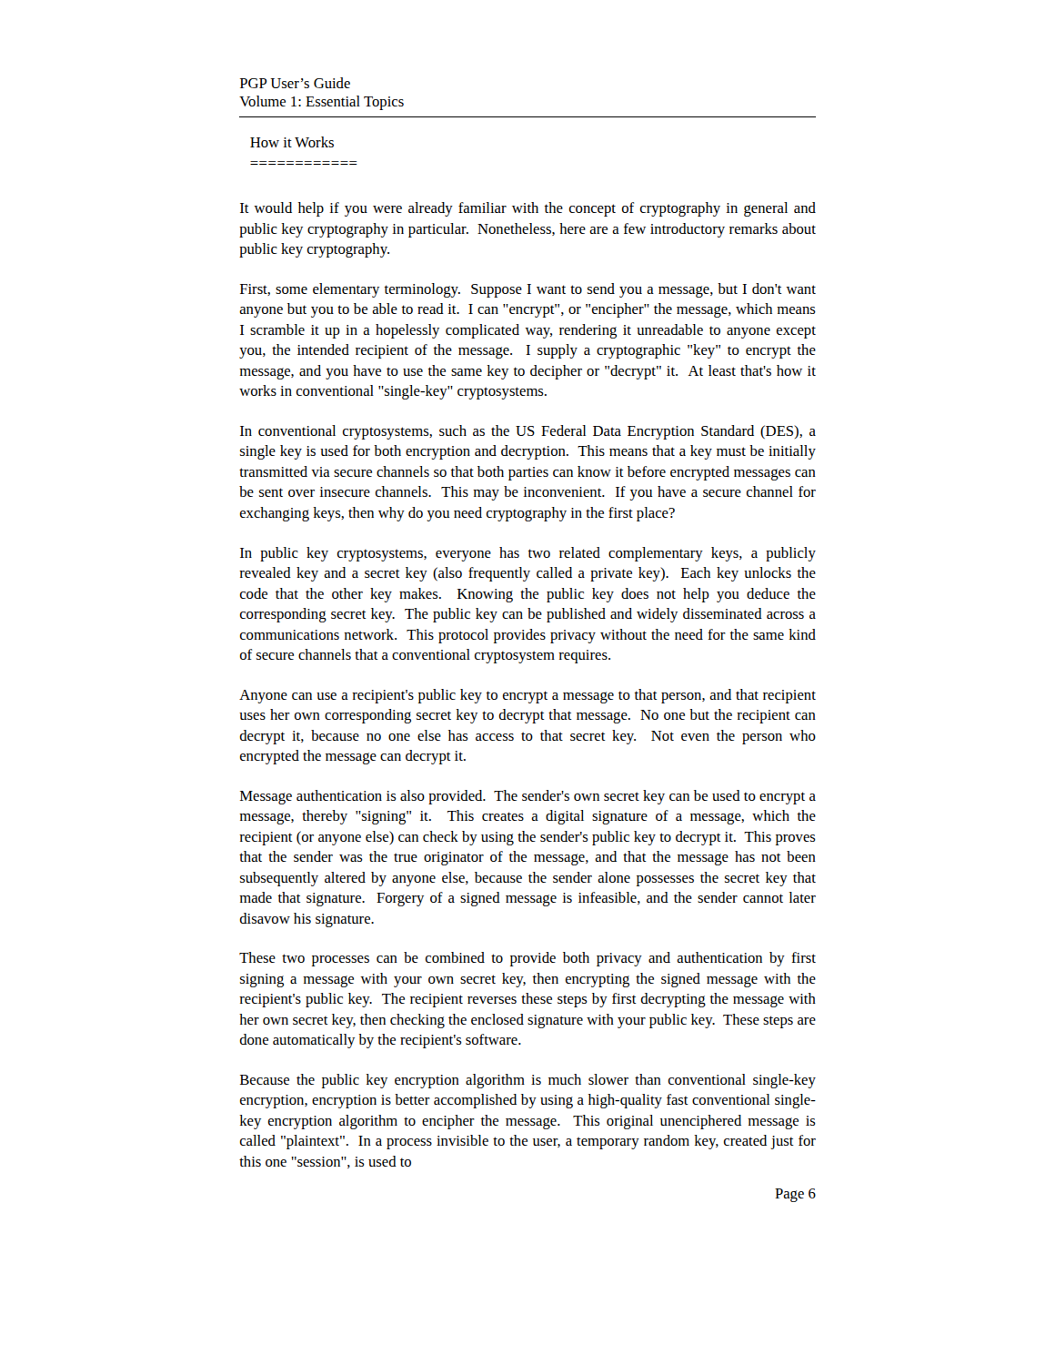PGP User’s Guide
Volume 1: Essential Topics
How it Works
============
It would help if you were already familiar with the concept of cryptography in general and public key cryptography in particular. Nonetheless, here are a few introductory remarks about public key cryptography.
First, some elementary terminology. Suppose I want to send you a message, but I don't want anyone but you to be able to read it. I can "encrypt", or "encipher" the message, which means I scramble it up in a hopelessly complicated way, rendering it unreadable to anyone except you, the intended recipient of the message. I supply a cryptographic "key" to encrypt the message, and you have to use the same key to decipher or "decrypt" it. At least that's how it works in conventional "single-key" cryptosystems.
In conventional cryptosystems, such as the US Federal Data Encryption Standard (DES), a single key is used for both encryption and decryption. This means that a key must be initially transmitted via secure channels so that both parties can know it before encrypted messages can be sent over insecure channels. This may be inconvenient. If you have a secure channel for exchanging keys, then why do you need cryptography in the first place?
In public key cryptosystems, everyone has two related complementary keys, a publicly revealed key and a secret key (also frequently called a private key). Each key unlocks the code that the other key makes. Knowing the public key does not help you deduce the corresponding secret key. The public key can be published and widely disseminated across a communications network. This protocol provides privacy without the need for the same kind of secure channels that a conventional cryptosystem requires.
Anyone can use a recipient's public key to encrypt a message to that person, and that recipient uses her own corresponding secret key to decrypt that message. No one but the recipient can decrypt it, because no one else has access to that secret key. Not even the person who encrypted the message can decrypt it.
Message authentication is also provided. The sender's own secret key can be used to encrypt a message, thereby "signing" it. This creates a digital signature of a message, which the recipient (or anyone else) can check by using the sender's public key to decrypt it. This proves that the sender was the true originator of the message, and that the message has not been subsequently altered by anyone else, because the sender alone possesses the secret key that made that signature. Forgery of a signed message is infeasible, and the sender cannot later disavow his signature.
These two processes can be combined to provide both privacy and authentication by first signing a message with your own secret key, then encrypting the signed message with the recipient's public key. The recipient reverses these steps by first decrypting the message with her own secret key, then checking the enclosed signature with your public key. These steps are done automatically by the recipient's software.
Because the public key encryption algorithm is much slower than conventional single-key encryption, encryption is better accomplished by using a high-quality fast conventional single-key encryption algorithm to encipher the message. This original unenciphered message is called "plaintext". In a process invisible to the user, a temporary random key, created just for this one "session", is used to
Page 6